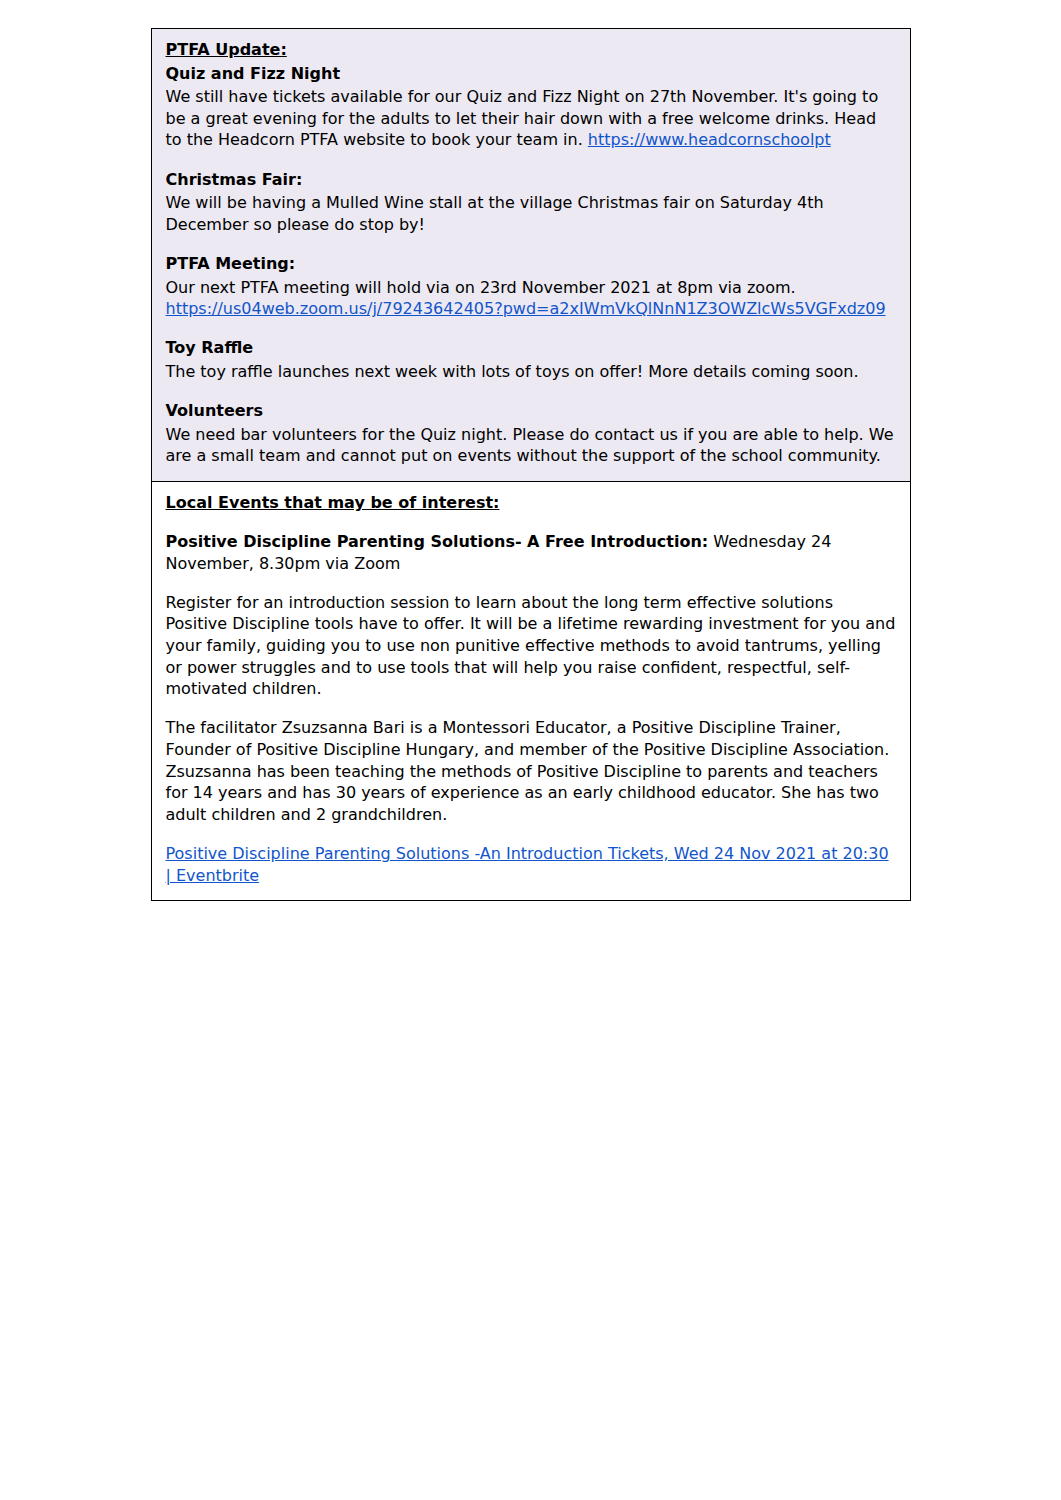PTFA Update:
Quiz and Fizz Night
We still have tickets available for our Quiz and Fizz Night on 27th November. It's going to be a great evening for the adults to let their hair down with a free welcome drinks. Head to the Headcorn PTFA website to book your team in. https://www.headcornschoolpt
Christmas Fair:
We will be having a Mulled Wine stall at the village Christmas fair on Saturday 4th December so please do stop by!
PTFA Meeting:
Our next PTFA meeting will hold via on 23rd November 2021 at 8pm via zoom.
https://us04web.zoom.us/j/79243642405?pwd=a2xIWmVkQlNnN1Z3OWZlcWs5VGFxdz09
Toy Raffle
The toy raffle launches next week with lots of toys on offer! More details coming soon.
Volunteers
We need bar volunteers for the Quiz night. Please do contact us if you are able to help. We are a small team and cannot put on events without the support of the school community.
Local Events that may be of interest:
Positive Discipline Parenting Solutions- A Free Introduction: Wednesday 24 November, 8.30pm via Zoom
Register for an introduction session to learn about the long term effective solutions Positive Discipline tools have to offer. It will be a lifetime rewarding investment for you and your family, guiding you to use non punitive effective methods to avoid tantrums, yelling or power struggles and to use tools that will help you raise confident, respectful, self-motivated children.
The facilitator Zsuzsanna Bari is a Montessori Educator, a Positive Discipline Trainer, Founder of Positive Discipline Hungary, and member of the Positive Discipline Association. Zsuzsanna has been teaching the methods of Positive Discipline to parents and teachers for 14 years and has 30 years of experience as an early childhood educator. She has two adult children and 2 grandchildren.
Positive Discipline Parenting Solutions -An Introduction Tickets, Wed 24 Nov 2021 at 20:30 | Eventbrite